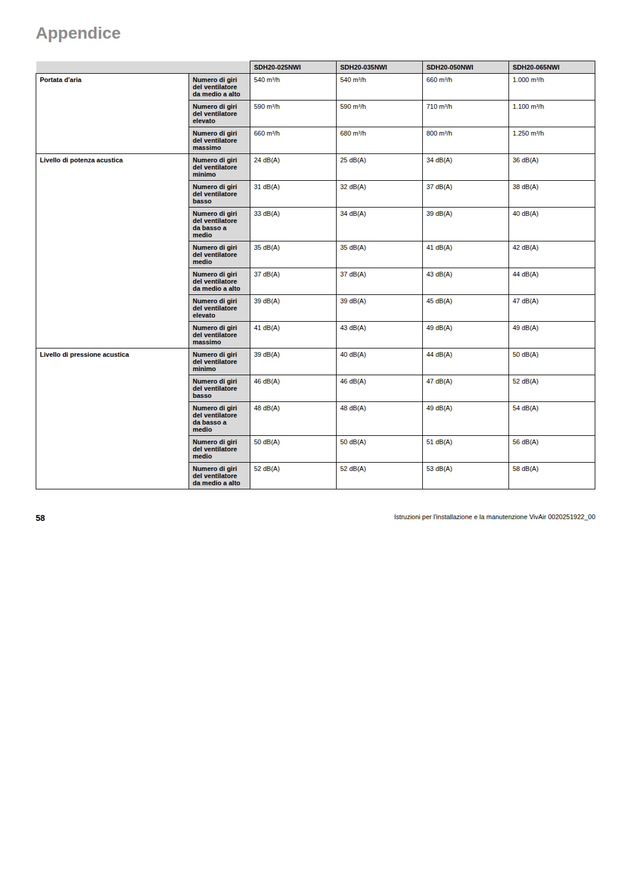Appendice
| | SDH20-025NWI | SDH20-035NWI | SDH20-050NWI | SDH20-065NWI |
| --- | --- | --- | --- | --- |
| Portata d'aria | Numero di giri del ventilatore da medio a alto | 540 m³/h | 540 m³/h | 660 m³/h | 1.000 m³/h |
| Numero di giri del ventilatore elevato | 590 m³/h | 590 m³/h | 710 m³/h | 1.100 m³/h |
| Numero di giri del ventilatore massimo | 660 m³/h | 680 m³/h | 800 m³/h | 1.250 m³/h |
| Livello di potenza acustica | Numero di giri del ventilatore minimo | 24 dB(A) | 25 dB(A) | 34 dB(A) | 36 dB(A) |
| Numero di giri del ventilatore basso | 31 dB(A) | 32 dB(A) | 37 dB(A) | 38 dB(A) |
| Numero di giri del ventilatore da basso a medio | 33 dB(A) | 34 dB(A) | 39 dB(A) | 40 dB(A) |
| Numero di giri del ventilatore medio | 35 dB(A) | 35 dB(A) | 41 dB(A) | 42 dB(A) |
| Numero di giri del ventilatore da medio a alto | 37 dB(A) | 37 dB(A) | 43 dB(A) | 44 dB(A) |
| Numero di giri del ventilatore elevato | 39 dB(A) | 39 dB(A) | 45 dB(A) | 47 dB(A) |
| Numero di giri del ventilatore massimo | 41 dB(A) | 43 dB(A) | 49 dB(A) | 49 dB(A) |
| Livello di pressione acustica | Numero di giri del ventilatore minimo | 39 dB(A) | 40 dB(A) | 44 dB(A) | 50 dB(A) |
| Numero di giri del ventilatore basso | 46 dB(A) | 46 dB(A) | 47 dB(A) | 52 dB(A) |
| Numero di giri del ventilatore da basso a medio | 48 dB(A) | 48 dB(A) | 49 dB(A) | 54 dB(A) |
| Numero di giri del ventilatore medio | 50 dB(A) | 50 dB(A) | 51 dB(A) | 56 dB(A) |
| Numero di giri del ventilatore da medio a alto | 52 dB(A) | 52 dB(A) | 53 dB(A) | 58 dB(A) |
58 Istruzioni per l'installazione e la manutenzione VivAir 0020251922_00